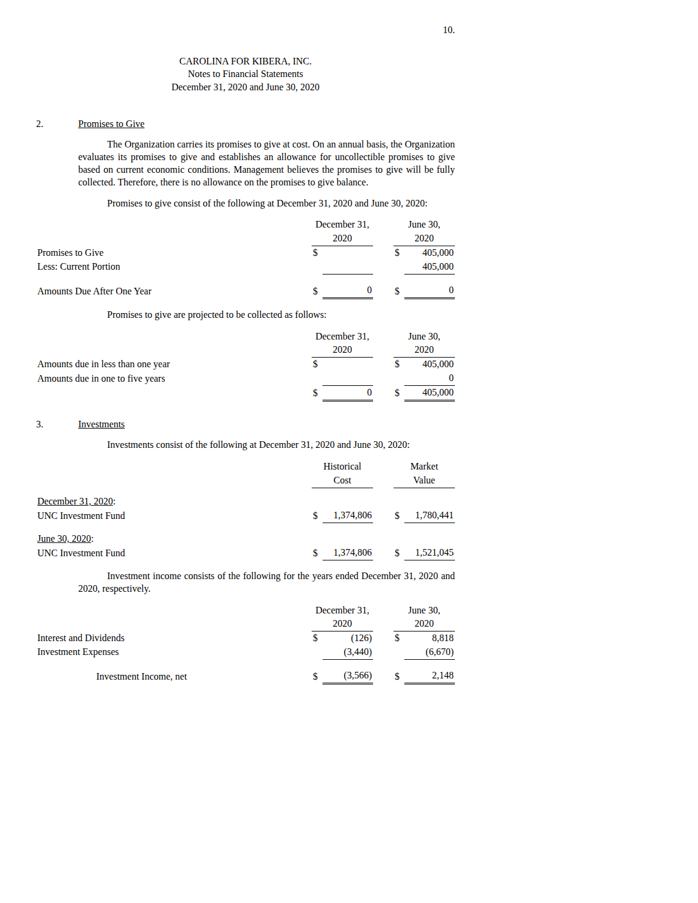10.
CAROLINA FOR KIBERA, INC.
Notes to Financial Statements
December 31, 2020 and June 30, 2020
2. Promises to Give
The Organization carries its promises to give at cost. On an annual basis, the Organization evaluates its promises to give and establishes an allowance for uncollectible promises to give based on current economic conditions. Management believes the promises to give will be fully collected. Therefore, there is no allowance on the promises to give balance.
Promises to give consist of the following at December 31, 2020 and June 30, 2020:
| | | December 31, | | June 30, |
| | | 2020 | | 2020 |
| Promises to Give | | $ | | | $ | 405,000 |
| Less: Current Portion | | | | | | 405,000 |
| Amounts Due After One Year | | $ | 0 | | $ | 0 |
Promises to give are projected to be collected as follows:
| | | December 31, | | June 30, |
| | | 2020 | | 2020 |
| Amounts due in less than one year | | $ | | | $ | 405,000 |
| Amounts due in one to five years | | | | | | 0 |
| | | $ | 0 | | $ | 405,000 |
3. Investments
Investments consist of the following at December 31, 2020 and June 30, 2020:
| | | Historical | | Market |
| | | Cost | | Value |
| December 31, 2020 : | | | | | | |
| UNC Investment Fund | | $ | 1,374,806 | | $ | 1,780,441 |
| June 30, 2020 : | | | | | | |
| UNC Investment Fund | | $ | 1,374,806 | | $ | 1,521,045 |
Investment income consists of the following for the years ended December 31, 2020 and 2020, respectively.
| | | December 31, | | June 30, |
| | | 2020 | | 2020 |
| Interest and Dividends | | $ | (126) | | $ | 8,818 |
| Investment Expenses | | | (3,440) | | | (6,670) |
| Investment Income, net | | $ | (3,566) | | $ | 2,148 |